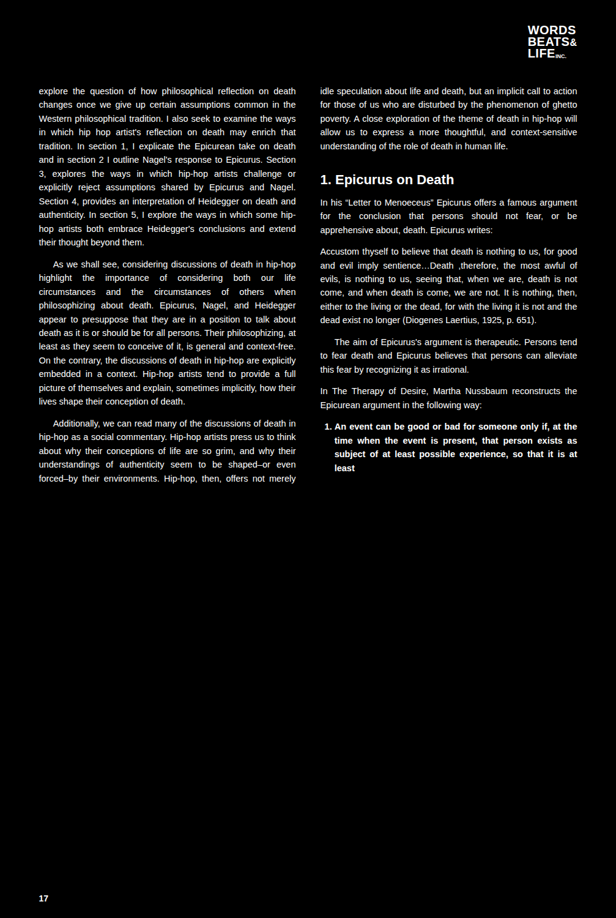WORDS
BEATS&
LIFEINC.
explore the question of how philosophical reflection on death changes once we give up certain assumptions common in the Western philosophical tradition. I also seek to examine the ways in which hip hop artist's reflection on death may enrich that tradition. In section 1, I explicate the Epicurean take on death and in section 2 I outline Nagel's response to Epicurus. Section 3, explores the ways in which hip-hop artists challenge or explicitly reject assumptions shared by Epicurus and Nagel. Section 4, provides an interpretation of Heidegger on death and authenticity. In section 5, I explore the ways in which some hip-hop artists both embrace Heidegger's conclusions and extend their thought beyond them.
As we shall see, considering discussions of death in hip-hop highlight the importance of considering both our life circumstances and the circumstances of others when philosophizing about death. Epicurus, Nagel, and Heidegger appear to presuppose that they are in a position to talk about death as it is or should be for all persons. Their philosophizing, at least as they seem to conceive of it, is general and context-free. On the contrary, the discussions of death in hip-hop are explicitly embedded in a context. Hip-hop artists tend to provide a full picture of themselves and explain, sometimes implicitly, how their lives shape their conception of death.
Additionally, we can read many of the discussions of death in hip-hop as a social commentary. Hip-hop artists press us to think about why their conceptions of life are so grim, and why their understandings of authenticity seem to be shaped–or even forced–by their environments. Hip-hop, then, offers not merely idle speculation about life and death, but an implicit call to action for those of us who are disturbed by the phenomenon of ghetto poverty. A close exploration of the theme of death in hip-hop will allow us to express a more thoughtful, and context-sensitive understanding of the role of death in human life.
1. Epicurus on Death
In his “Letter to Menoeceus” Epicurus offers a famous argument for the conclusion that persons should not fear, or be apprehensive about, death. Epicurus writes:
Accustom thyself to believe that death is nothing to us, for good and evil imply sentience…Death ,therefore, the most awful of evils, is nothing to us, seeing that, when we are, death is not come, and when death is come, we are not. It is nothing, then, either to the living or the dead, for with the living it is not and the dead exist no longer (Diogenes Laertius, 1925, p. 651).
The aim of Epicurus's argument is therapeutic. Persons tend to fear death and Epicurus believes that persons can alleviate this fear by recognizing it as irrational.
In The Therapy of Desire, Martha Nussbaum reconstructs the Epicurean argument in the following way:
An event can be good or bad for someone only if, at the time when the event is present, that person exists as subject of at least possible experience, so that it is at least
17